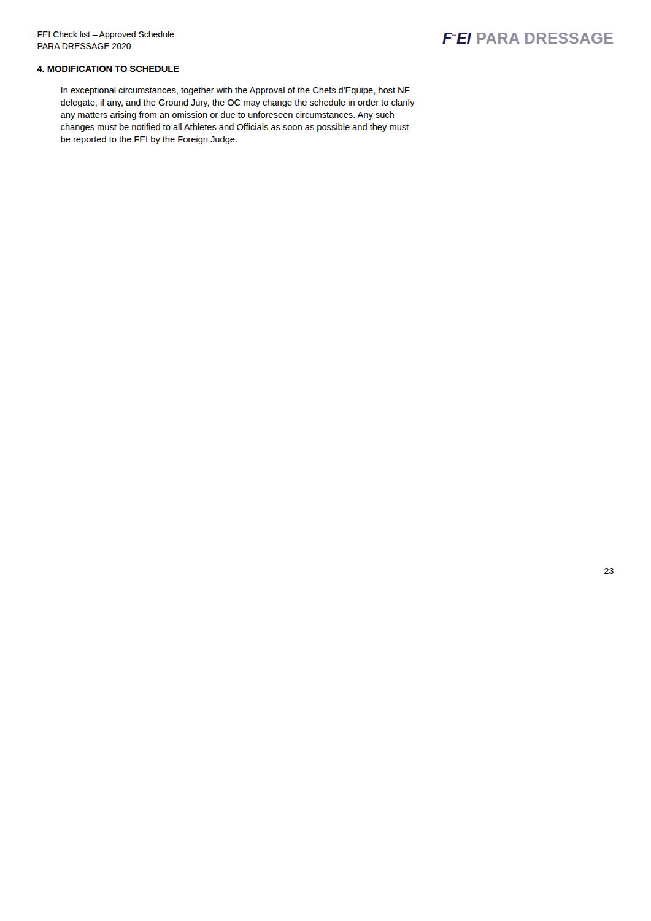FEI Check list – Approved Schedule
PARA DRESSAGE 2020
F™EI PARA DRESSAGE
4. MODIFICATION TO SCHEDULE
In exceptional circumstances, together with the Approval of the Chefs d'Equipe, host NF delegate, if any, and the Ground Jury, the OC may change the schedule in order to clarify any matters arising from an omission or due to unforeseen circumstances. Any such changes must be notified to all Athletes and Officials as soon as possible and they must be reported to the FEI by the Foreign Judge.
23